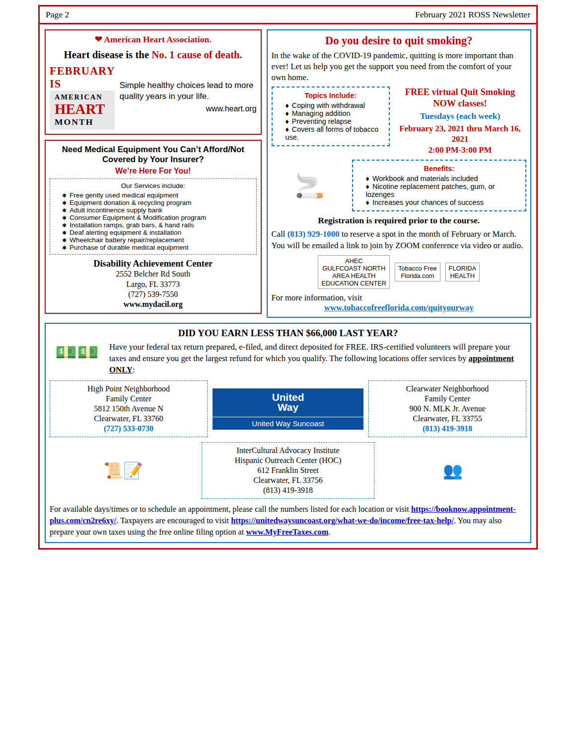Page 2
February 2021 ROSS Newsletter
❤ American Heart Association.
Heart disease is the No. 1 cause of death.
FEBRUARY IS
AMERICAN
HEART
MONTH
Simple healthy choices lead to more quality years in your life.
www.heart.org
Need Medical Equipment You Can’t Afford/Not Covered by Your Insurer?
We’re Here For You!
Our Services include:
Free gently used medical equipment
Equipment donation & recycling program
Adult incontinence supply bank
Consumer Equipment & Modification program
Installation ramps, grab bars, & hand rails
Deaf alerting equipment & installation
Wheelchair battery repair/replacement
Purchase of durable medical equipment
Disability Achievement Center
2552 Belcher Rd South
Largo, FL 33773
(727) 539-7550
www.mydacil.org
Do you desire to quit smoking?
In the wake of the COVID-19 pandemic, quitting is more important than ever! Let us help you get the support you need from the comfort of your own home.
Topics Include:
Coping with withdrawal
Managing addition
Preventing relapse
Covers all forms of tobacco use.
FREE virtual Quit Smoking NOW classes!
Tuesdays (each week)
February 23, 2021 thru March 16, 2021
2:00 PM-3:00 PM
🚬
Benefits:
Workbook and materials included
Nicotine replacement patches, gum, or lozenges
Increases your chances of success
Registration is required prior to the course.
Call (813) 929-1000 to reserve a spot in the month of February or March. You will be emailed a link to join by ZOOM conference via video or audio.
AHEC
GULFCOAST NORTH
AREA HEALTH
EDUCATION CENTER
Tobacco Free
Florida.com
FLORIDA
HEALTH
For more information, visit www.tobaccofreeflorida.com/quityourway
DID YOU EARN LESS THAN $66,000 LAST YEAR?
💵💵
Have your federal tax return prepared, e-filed, and direct deposited for FREE. IRS-certified volunteers will prepare your taxes and ensure you get the largest refund for which you qualify. The following locations offer services by appointment ONLY:
High Point Neighborhood
Family Center
5812 150th Avenue N
Clearwater, FL 33760
(727) 533-0730
United
Way
United Way Suncoast
Clearwater Neighborhood
Family Center
900 N. MLK Jr. Avenue
Clearwater, FL 33755
(813) 419-3918
📜📝
InterCultural Advocacy Institute
Hispanic Outreach Center (HOC)
612 Franklin Street
Clearwater, FL 33756
(813) 419-3918
👥
For available days/times or to schedule an appointment, please call the numbers listed for each location or visit https://booknow.appointment-plus.com/cn2re6xy/. Taxpayers are encouraged to visit https://unitedwaysuncoast.org/what-we-do/income/free-tax-help/. You may also prepare your own taxes using the free online filing option at www.MyFreeTaxes.com.